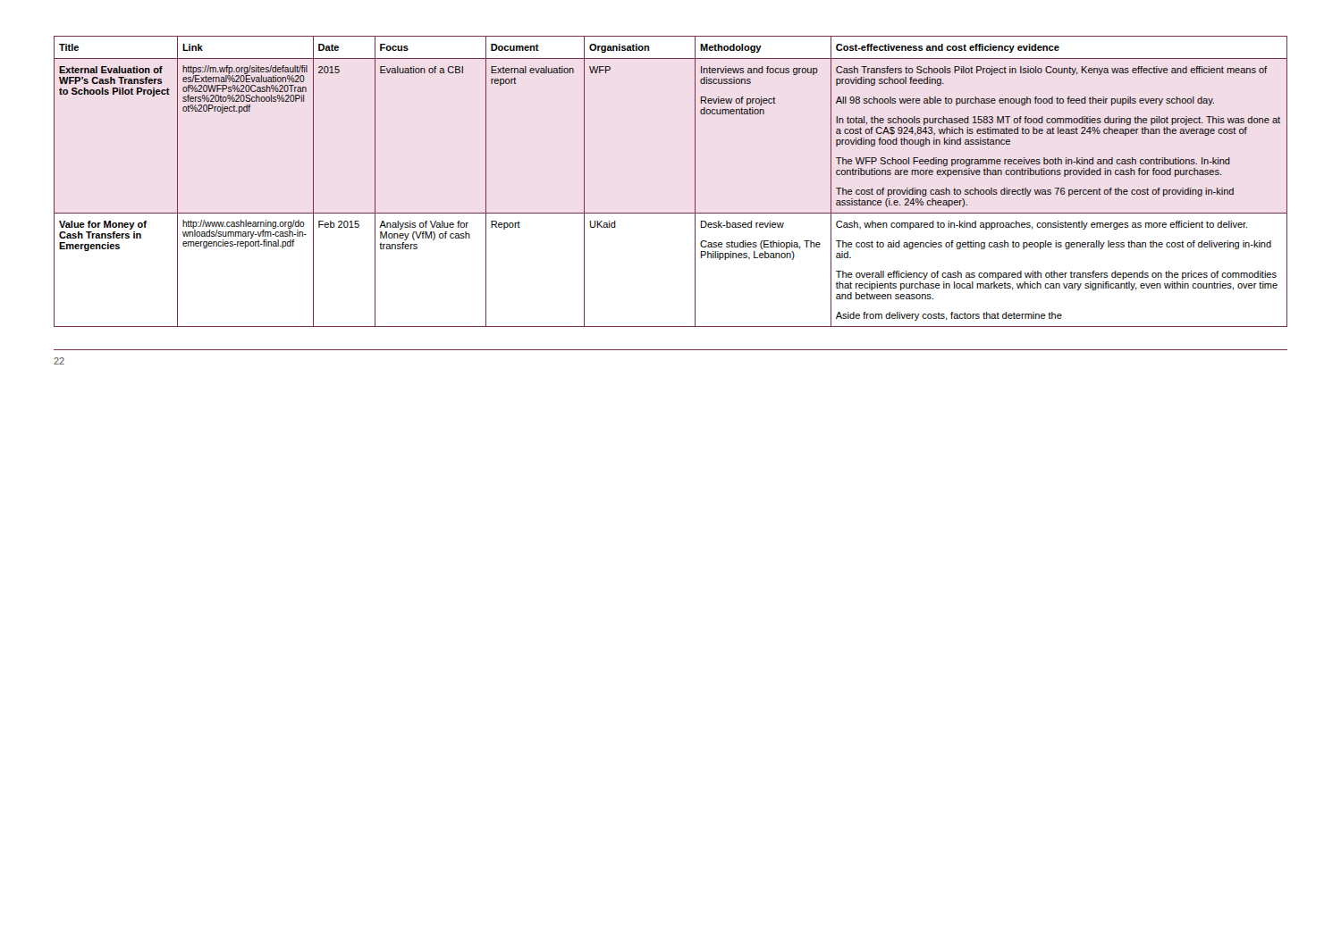| Title | Link | Date | Focus | Document | Organisation | Methodology | Cost-effectiveness and cost efficiency evidence |
| --- | --- | --- | --- | --- | --- | --- | --- |
| External Evaluation of WFP’s Cash Transfers to Schools Pilot Project | https://m.wfp.org/sites/default/files/External%20Evaluation%20of%20WFPs%20Cash%20Transfers%20to%20Schools%20Pilot%20Project.pdf | 2015 | Evaluation of a CBI | External evaluation report | WFP | Interviews and focus group discussions Review of project documentation | Cash Transfers to Schools Pilot Project in Isiolo County, Kenya was effective and efficient means of providing school feeding. All 98 schools were able to purchase enough food to feed their pupils every school day. In total, the schools purchased 1583 MT of food commodities during the pilot project. This was done at a cost of CA$ 924,843, which is estimated to be at least 24% cheaper than the average cost of providing food though in kind assistance The WFP School Feeding programme receives both in-kind and cash contributions. In-kind contributions are more expensive than contributions provided in cash for food purchases. The cost of providing cash to schools directly was 76 percent of the cost of providing in-kind assistance (i.e. 24% cheaper). |
| Value for Money of Cash Transfers in Emergencies | http://www.cashlearning.org/downloads/summary-vfm-cash-in-emergencies-report-final.pdf | Feb 2015 | Analysis of Value for Money (VfM) of cash transfers | Report | UKaid | Desk-based review Case studies (Ethiopia, The Philippines, Lebanon) | Cash, when compared to in-kind approaches, consistently emerges as more efficient to deliver. The cost to aid agencies of getting cash to people is generally less than the cost of delivering in-kind aid. The overall efficiency of cash as compared with other transfers depends on the prices of commodities that recipients purchase in local markets, which can vary significantly, even within countries, over time and between seasons. Aside from delivery costs, factors that determine the |
22